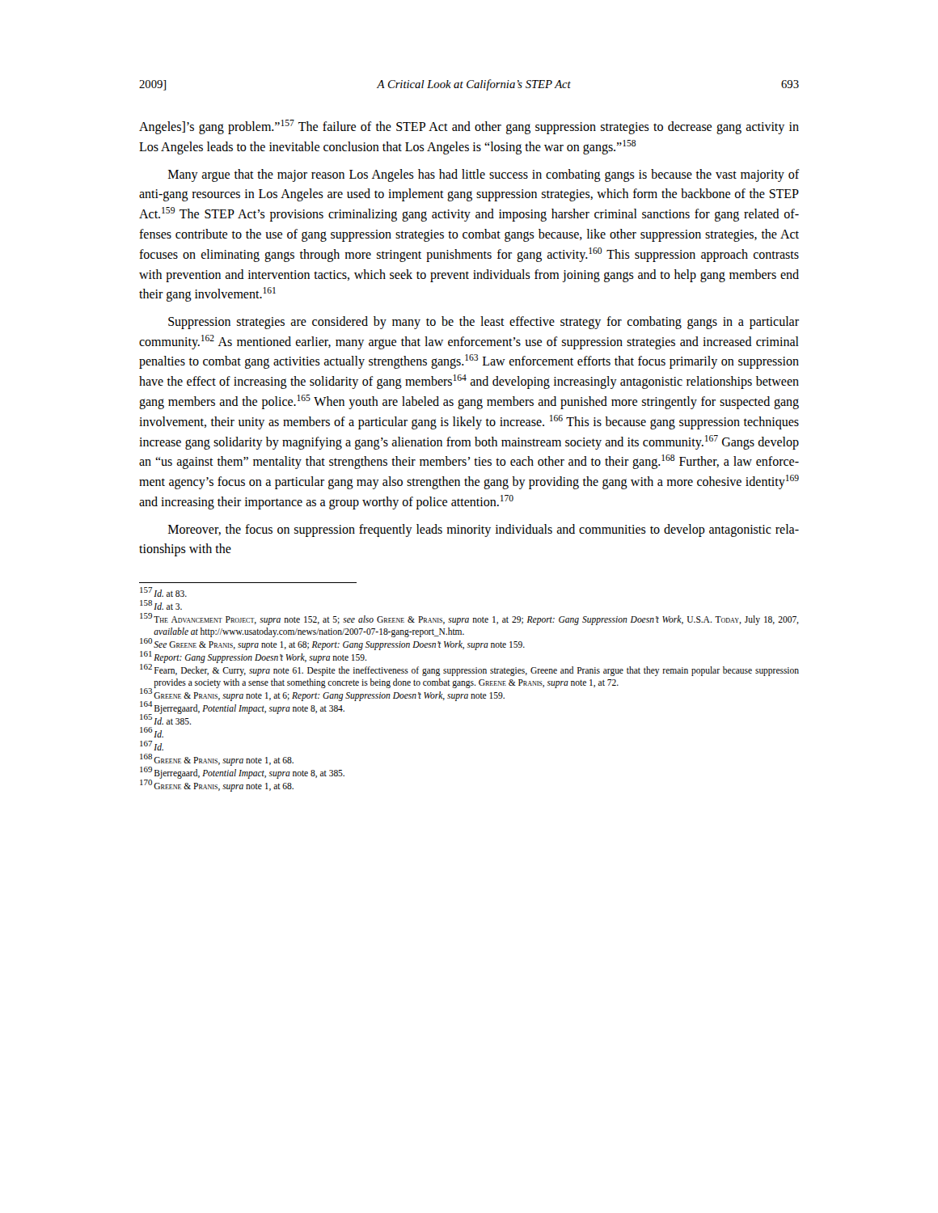2009] A Critical Look at California’s STEP Act 693
Angeles]’s gang problem.”157 The failure of the STEP Act and other gang suppression strategies to decrease gang activity in Los Angeles leads to the inevitable conclusion that Los Angeles is “losing the war on gangs.”158
Many argue that the major reason Los Angeles has had little success in combating gangs is because the vast majority of anti-gang resources in Los Angeles are used to implement gang suppression strategies, which form the backbone of the STEP Act.159 The STEP Act’s provisions criminalizing gang activity and imposing harsher criminal sanctions for gang related offenses contribute to the use of gang suppression strategies to combat gangs because, like other suppression strategies, the Act focuses on eliminating gangs through more stringent punishments for gang activity.160 This suppression approach contrasts with prevention and intervention tactics, which seek to prevent individuals from joining gangs and to help gang members end their gang involvement.161
Suppression strategies are considered by many to be the least effective strategy for combating gangs in a particular community.162 As mentioned earlier, many argue that law enforcement’s use of suppression strategies and increased criminal penalties to combat gang activities actually strengthens gangs.163 Law enforcement efforts that focus primarily on suppression have the effect of increasing the solidarity of gang members164 and developing increasingly antagonistic relationships between gang members and the police.165 When youth are labeled as gang members and punished more stringently for suspected gang involvement, their unity as members of a particular gang is likely to increase. 166 This is because gang suppression techniques increase gang solidarity by magnifying a gang’s alienation from both mainstream society and its community.167 Gangs develop an “us against them” mentality that strengthens their members’ ties to each other and to their gang.168 Further, a law enforcement agency’s focus on a particular gang may also strengthen the gang by providing the gang with a more cohesive identity169 and increasing their importance as a group worthy of police attention.170
Moreover, the focus on suppression frequently leads minority individuals and communities to develop antagonistic relationships with the
157 Id. at 83.
158 Id. at 3.
159 The Advancement Project, supra note 152, at 5; see also Greene & Pranis, supra note 1, at 29; Report: Gang Suppression Doesn’t Work, U.S.A. Today, July 18, 2007, available at http://www.usatoday.com/news/nation/2007-07-18-gang-report_N.htm.
160 See Greene & Pranis, supra note 1, at 68; Report: Gang Suppression Doesn’t Work, supra note 159.
161 Report: Gang Suppression Doesn’t Work, supra note 159.
162 Fearn, Decker, & Curry, supra note 61. Despite the ineffectiveness of gang suppression strategies, Greene and Pranis argue that they remain popular because suppression provides a society with a sense that something concrete is being done to combat gangs. Greene & Pranis, supra note 1, at 72.
163 Greene & Pranis, supra note 1, at 6; Report: Gang Suppression Doesn’t Work, supra note 159.
164 Bjerregaard, Potential Impact, supra note 8, at 384.
165 Id. at 385.
166 Id.
167 Id.
168 Greene & Pranis, supra note 1, at 68.
169 Bjerregaard, Potential Impact, supra note 8, at 385.
170 Greene & Pranis, supra note 1, at 68.